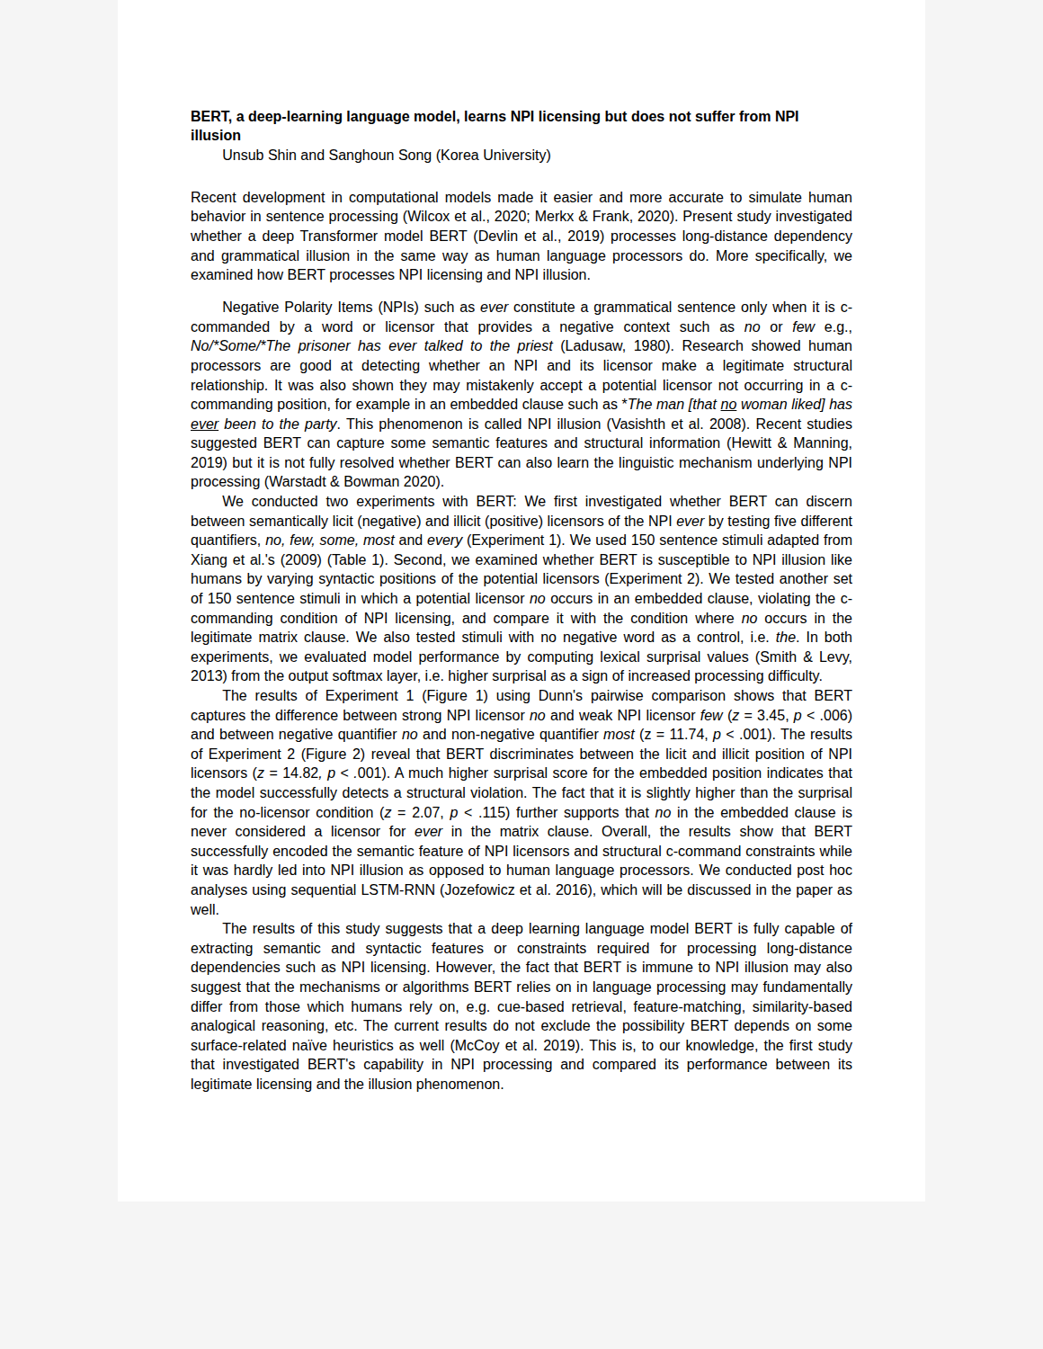BERT, a deep-learning language model, learns NPI licensing but does not suffer from NPI illusion
Unsub Shin and Sanghoun Song (Korea University)
Recent development in computational models made it easier and more accurate to simulate human behavior in sentence processing (Wilcox et al., 2020; Merkx & Frank, 2020). Present study investigated whether a deep Transformer model BERT (Devlin et al., 2019) processes long-distance dependency and grammatical illusion in the same way as human language processors do. More specifically, we examined how BERT processes NPI licensing and NPI illusion.
Negative Polarity Items (NPIs) such as ever constitute a grammatical sentence only when it is c-commanded by a word or licensor that provides a negative context such as no or few e.g., No/*Some/*The prisoner has ever talked to the priest (Ladusaw, 1980). Research showed human processors are good at detecting whether an NPI and its licensor make a legitimate structural relationship. It was also shown they may mistakenly accept a potential licensor not occurring in a c-commanding position, for example in an embedded clause such as *The man [that no woman liked] has ever been to the party. This phenomenon is called NPI illusion (Vasishth et al. 2008). Recent studies suggested BERT can capture some semantic features and structural information (Hewitt & Manning, 2019) but it is not fully resolved whether BERT can also learn the linguistic mechanism underlying NPI processing (Warstadt & Bowman 2020).
We conducted two experiments with BERT: We first investigated whether BERT can discern between semantically licit (negative) and illicit (positive) licensors of the NPI ever by testing five different quantifiers, no, few, some, most and every (Experiment 1). We used 150 sentence stimuli adapted from Xiang et al.'s (2009) (Table 1). Second, we examined whether BERT is susceptible to NPI illusion like humans by varying syntactic positions of the potential licensors (Experiment 2). We tested another set of 150 sentence stimuli in which a potential licensor no occurs in an embedded clause, violating the c-commanding condition of NPI licensing, and compare it with the condition where no occurs in the legitimate matrix clause. We also tested stimuli with no negative word as a control, i.e. the. In both experiments, we evaluated model performance by computing lexical surprisal values (Smith & Levy, 2013) from the output softmax layer, i.e. higher surprisal as a sign of increased processing difficulty.
The results of Experiment 1 (Figure 1) using Dunn's pairwise comparison shows that BERT captures the difference between strong NPI licensor no and weak NPI licensor few (z = 3.45, p < .006) and between negative quantifier no and non-negative quantifier most (z = 11.74, p < .001). The results of Experiment 2 (Figure 2) reveal that BERT discriminates between the licit and illicit position of NPI licensors (z = 14.82, p < . 001). A much higher surprisal score for the embedded position indicates that the model successfully detects a structural violation. The fact that it is slightly higher than the surprisal for the no-licensor condition (z = 2.07, p < .115) further supports that no in the embedded clause is never considered a licensor for ever in the matrix clause. Overall, the results show that BERT successfully encoded the semantic feature of NPI licensors and structural c-command constraints while it was hardly led into NPI illusion as opposed to human language processors. We conducted post hoc analyses using sequential LSTM-RNN (Jozefowicz et al. 2016), which will be discussed in the paper as well.
The results of this study suggests that a deep learning language model BERT is fully capable of extracting semantic and syntactic features or constraints required for processing long-distance dependencies such as NPI licensing. However, the fact that BERT is immune to NPI illusion may also suggest that the mechanisms or algorithms BERT relies on in language processing may fundamentally differ from those which humans rely on, e.g. cue-based retrieval, feature-matching, similarity-based analogical reasoning, etc. The current results do not exclude the possibility BERT depends on some surface-related naïve heuristics as well (McCoy et al. 2019). This is, to our knowledge, the first study that investigated BERT's capability in NPI processing and compared its performance between its legitimate licensing and the illusion phenomenon.